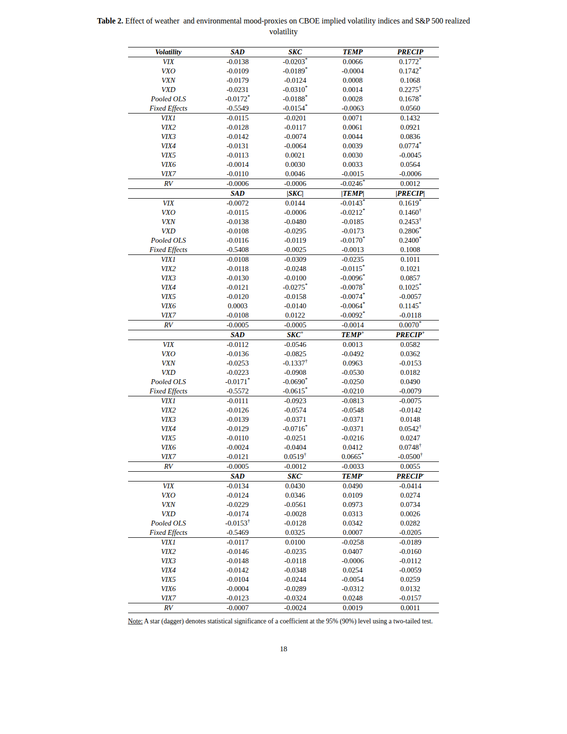Table 2. Effect of weather and environmental mood-proxies on CBOE implied volatility indices and S&P 500 realized volatility
| Volatility | SAD | SKC | TEMP | PRECIP |
| --- | --- | --- | --- | --- |
| VIX | -0.0138 | -0.0203 * | 0.0066 | 0.1772 * |
| VXO | -0.0109 | -0.0189 * | -0.0004 | 0.1742 * |
| VXN | -0.0179 | -0.0124 | 0.0008 | 0.1068 |
| VXD | -0.0231 | -0.0310 * | 0.0014 | 0.2275 † |
| Pooled OLS | -0.0172 * | -0.0188 * | 0.0028 | 0.1678 * |
| Fixed Effects | -0.5549 | -0.0154 * | -0.0063 | 0.0560 |
| VIX1 | -0.0115 | -0.0201 | 0.0071 | 0.1432 |
| VIX2 | -0.0128 | -0.0117 | 0.0061 | 0.0921 |
| VIX3 | -0.0142 | -0.0074 | 0.0044 | 0.0836 |
| VIX4 | -0.0131 | -0.0064 | 0.0039 | 0.0774 * |
| VIX5 | -0.0113 | 0.0021 | 0.0030 | -0.0045 |
| VIX6 | -0.0014 | 0.0030 | 0.0033 | 0.0564 |
| VIX7 | -0.0110 | 0.0046 | -0.0015 | -0.0006 |
| RV | -0.0006 | -0.0006 | -0.0246 * | 0.0012 |
| | SAD | /SKC/ | /TEMP/ | /PRECIP/ |
| VIX | -0.0072 | 0.0144 | -0.0143 * | 0.1619 * |
| VXO | -0.0115 | -0.0006 | -0.0212 * | 0.1460 † |
| VXN | -0.0138 | -0.0480 | -0.0185 | 0.2453 † |
| VXD | -0.0108 | -0.0295 | -0.0173 | 0.2806 * |
| Pooled OLS | -0.0116 | -0.0119 | -0.0170 * | 0.2400 * |
| Fixed Effects | -0.5408 | -0.0025 | -0.0013 | 0.1008 |
| VIX1 | -0.0108 | -0.0309 | -0.0235 | 0.1011 |
| VIX2 | -0.0118 | -0.0248 | -0.0115 * | 0.1021 |
| VIX3 | -0.0130 | -0.0100 | -0.0096 * | 0.0857 |
| VIX4 | -0.0121 | -0.0275 * | -0.0078 * | 0.1025 * |
| VIX5 | -0.0120 | -0.0158 | -0.0074 * | -0.0057 |
| VIX6 | 0.0003 | -0.0140 | -0.0064 * | 0.1145 * |
| VIX7 | -0.0108 | 0.0122 | -0.0092 * | -0.0118 |
| RV | -0.0005 | -0.0005 | -0.0014 | 0.0070 * |
| | SAD | SKC + | TEMP + | PRECIP + |
| VIX | -0.0112 | -0.0546 | 0.0013 | 0.0582 |
| VXO | -0.0136 | -0.0825 | -0.0492 | 0.0362 |
| VXN | -0.0253 | -0.1337 † | 0.0963 | -0.0153 |
| VXD | -0.0223 | -0.0908 | -0.0530 | 0.0182 |
| Pooled OLS | -0.0171 * | -0.0690 * | -0.0250 | 0.0490 |
| Fixed Effects | -0.5572 | -0.0615 * | -0.0210 | -0.0079 |
| VIX1 | -0.0111 | -0.0923 | -0.0813 | -0.0075 |
| VIX2 | -0.0126 | -0.0574 | -0.0548 | -0.0142 |
| VIX3 | -0.0139 | -0.0371 | -0.0371 | 0.0148 |
| VIX4 | -0.0129 | -0.0716 * | -0.0371 | 0.0542 † |
| VIX5 | -0.0110 | -0.0251 | -0.0216 | 0.0247 |
| VIX6 | -0.0024 | -0.0404 | 0.0412 | 0.0748 † |
| VIX7 | -0.0121 | 0.0519 † | 0.0665 * | -0.0500 † |
| RV | -0.0005 | -0.0012 | -0.0033 | 0.0055 |
| | SAD | SKC - | TEMP - | PRECIP - |
| VIX | -0.0134 | 0.0430 | 0.0490 | -0.0414 |
| VXO | -0.0124 | 0.0346 | 0.0109 | 0.0274 |
| VXN | -0.0229 | -0.0561 | 0.0973 | 0.0734 |
| VXD | -0.0174 | -0.0028 | 0.0313 | 0.0026 |
| Pooled OLS | -0.0153 † | -0.0128 | 0.0342 | 0.0282 |
| Fixed Effects | -0.5469 | 0.0325 | 0.0007 | -0.0205 |
| VIX1 | -0.0117 | 0.0100 | -0.0258 | -0.0189 |
| VIX2 | -0.0146 | -0.0235 | 0.0407 | -0.0160 |
| VIX3 | -0.0148 | -0.0118 | -0.0006 | -0.0112 |
| VIX4 | -0.0142 | -0.0348 | 0.0254 | -0.0059 |
| VIX5 | -0.0104 | -0.0244 | -0.0054 | 0.0259 |
| VIX6 | -0.0004 | -0.0289 | -0.0312 | 0.0132 |
| VIX7 | -0.0123 | -0.0324 | 0.0248 | -0.0157 |
| RV | -0.0007 | -0.0024 | 0.0019 | 0.0011 |
Note: A star (dagger) denotes statistical significance of a coefficient at the 95% (90%) level using a two-tailed test.
18